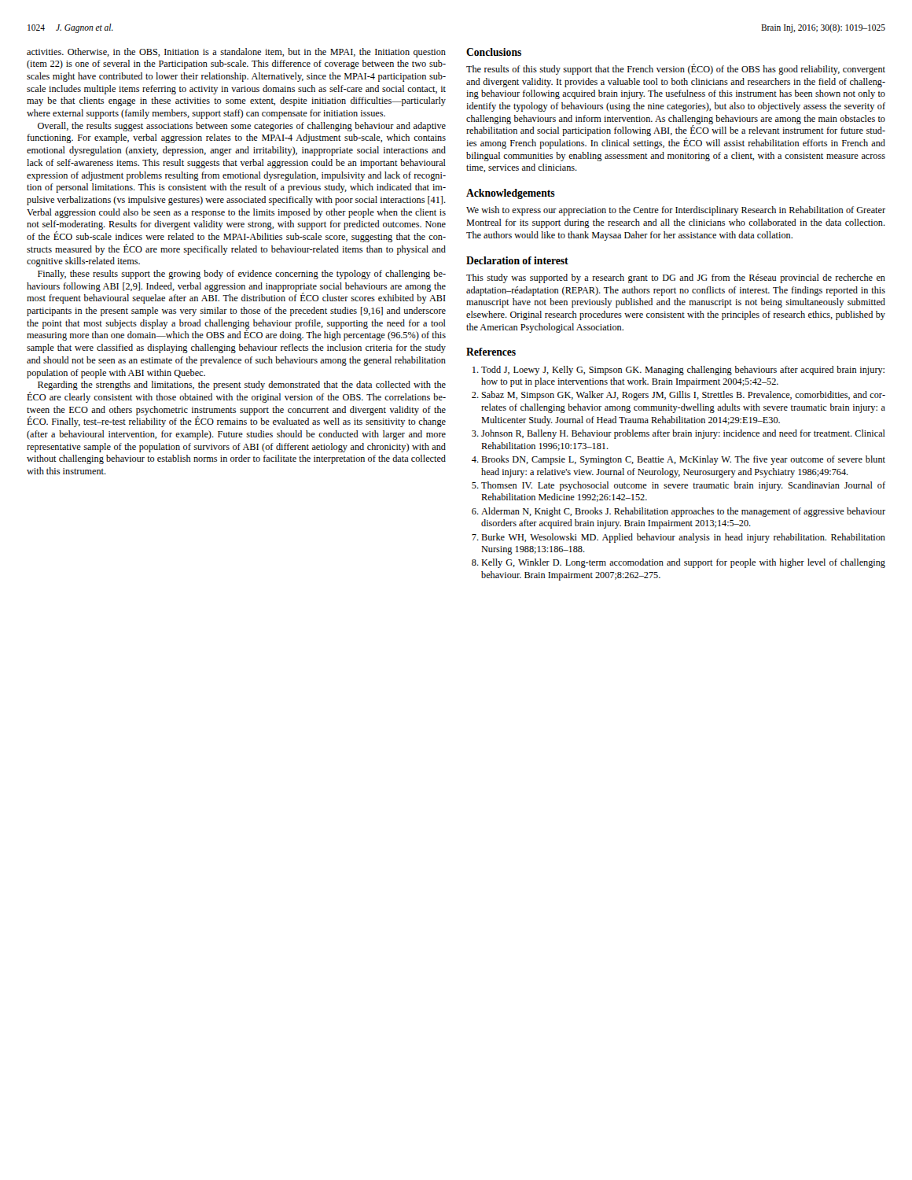1024 J. Gagnon et al.
Brain Inj, 2016; 30(8): 1019–1025
activities. Otherwise, in the OBS, Initiation is a standalone item, but in the MPAI, the Initiation question (item 22) is one of several in the Participation sub-scale. This difference of coverage between the two sub-scales might have contributed to lower their relationship. Alternatively, since the MPAI-4 participation sub-scale includes multiple items referring to activity in various domains such as self-care and social contact, it may be that clients engage in these activities to some extent, despite initiation difficulties—particularly where external supports (family members, support staff) can compensate for initiation issues.
Overall, the results suggest associations between some categories of challenging behaviour and adaptive functioning. For example, verbal aggression relates to the MPAI-4 Adjustment sub-scale, which contains emotional dysregulation (anxiety, depression, anger and irritability), inappropriate social interactions and lack of self-awareness items. This result suggests that verbal aggression could be an important behavioural expression of adjustment problems resulting from emotional dysregulation, impulsivity and lack of recognition of personal limitations. This is consistent with the result of a previous study, which indicated that impulsive verbalizations (vs impulsive gestures) were associated specifically with poor social interactions [41]. Verbal aggression could also be seen as a response to the limits imposed by other people when the client is not self-moderating. Results for divergent validity were strong, with support for predicted outcomes. None of the ÉCO sub-scale indices were related to the MPAI-Abilities sub-scale score, suggesting that the constructs measured by the ÉCO are more specifically related to behaviour-related items than to physical and cognitive skills-related items.
Finally, these results support the growing body of evidence concerning the typology of challenging behaviours following ABI [2,9]. Indeed, verbal aggression and inappropriate social behaviours are among the most frequent behavioural sequelae after an ABI. The distribution of ÉCO cluster scores exhibited by ABI participants in the present sample was very similar to those of the precedent studies [9,16] and underscore the point that most subjects display a broad challenging behaviour profile, supporting the need for a tool measuring more than one domain—which the OBS and ÉCO are doing. The high percentage (96.5%) of this sample that were classified as displaying challenging behaviour reflects the inclusion criteria for the study and should not be seen as an estimate of the prevalence of such behaviours among the general rehabilitation population of people with ABI within Quebec.
Regarding the strengths and limitations, the present study demonstrated that the data collected with the ÉCO are clearly consistent with those obtained with the original version of the OBS. The correlations between the ECO and others psychometric instruments support the concurrent and divergent validity of the ÉCO. Finally, test–re-test reliability of the ÉCO remains to be evaluated as well as its sensitivity to change (after a behavioural intervention, for example). Future studies should be conducted with larger and more representative sample of the population of survivors of ABI (of different aetiology and chronicity) with and without challenging behaviour to establish norms in order to facilitate the interpretation of the data collected with this instrument.
Conclusions
The results of this study support that the French version (ÉCO) of the OBS has good reliability, convergent and divergent validity. It provides a valuable tool to both clinicians and researchers in the field of challenging behaviour following acquired brain injury. The usefulness of this instrument has been shown not only to identify the typology of behaviours (using the nine categories), but also to objectively assess the severity of challenging behaviours and inform intervention. As challenging behaviours are among the main obstacles to rehabilitation and social participation following ABI, the ÉCO will be a relevant instrument for future studies among French populations. In clinical settings, the ÉCO will assist rehabilitation efforts in French and bilingual communities by enabling assessment and monitoring of a client, with a consistent measure across time, services and clinicians.
Acknowledgements
We wish to express our appreciation to the Centre for Interdisciplinary Research in Rehabilitation of Greater Montreal for its support during the research and all the clinicians who collaborated in the data collection. The authors would like to thank Maysaa Daher for her assistance with data collation.
Declaration of interest
This study was supported by a research grant to DG and JG from the Réseau provincial de recherche en adaptation–réadaptation (REPAR). The authors report no conflicts of interest. The findings reported in this manuscript have not been previously published and the manuscript is not being simultaneously submitted elsewhere. Original research procedures were consistent with the principles of research ethics, published by the American Psychological Association.
References
Todd J, Loewy J, Kelly G, Simpson GK. Managing challenging behaviours after acquired brain injury: how to put in place interventions that work. Brain Impairment 2004;5:42–52.
Sabaz M, Simpson GK, Walker AJ, Rogers JM, Gillis I, Strettles B. Prevalence, comorbidities, and correlates of challenging behavior among community-dwelling adults with severe traumatic brain injury: a Multicenter Study. Journal of Head Trauma Rehabilitation 2014;29:E19–E30.
Johnson R, Balleny H. Behaviour problems after brain injury: incidence and need for treatment. Clinical Rehabilitation 1996;10:173–181.
Brooks DN, Campsie L, Symington C, Beattie A, McKinlay W. The five year outcome of severe blunt head injury: a relative's view. Journal of Neurology, Neurosurgery and Psychiatry 1986;49:764.
Thomsen IV. Late psychosocial outcome in severe traumatic brain injury. Scandinavian Journal of Rehabilitation Medicine 1992;26:142–152.
Alderman N, Knight C, Brooks J. Rehabilitation approaches to the management of aggressive behaviour disorders after acquired brain injury. Brain Impairment 2013;14:5–20.
Burke WH, Wesolowski MD. Applied behaviour analysis in head injury rehabilitation. Rehabilitation Nursing 1988;13:186–188.
Kelly G, Winkler D. Long-term accomodation and support for people with higher level of challenging behaviour. Brain Impairment 2007;8:262–275.